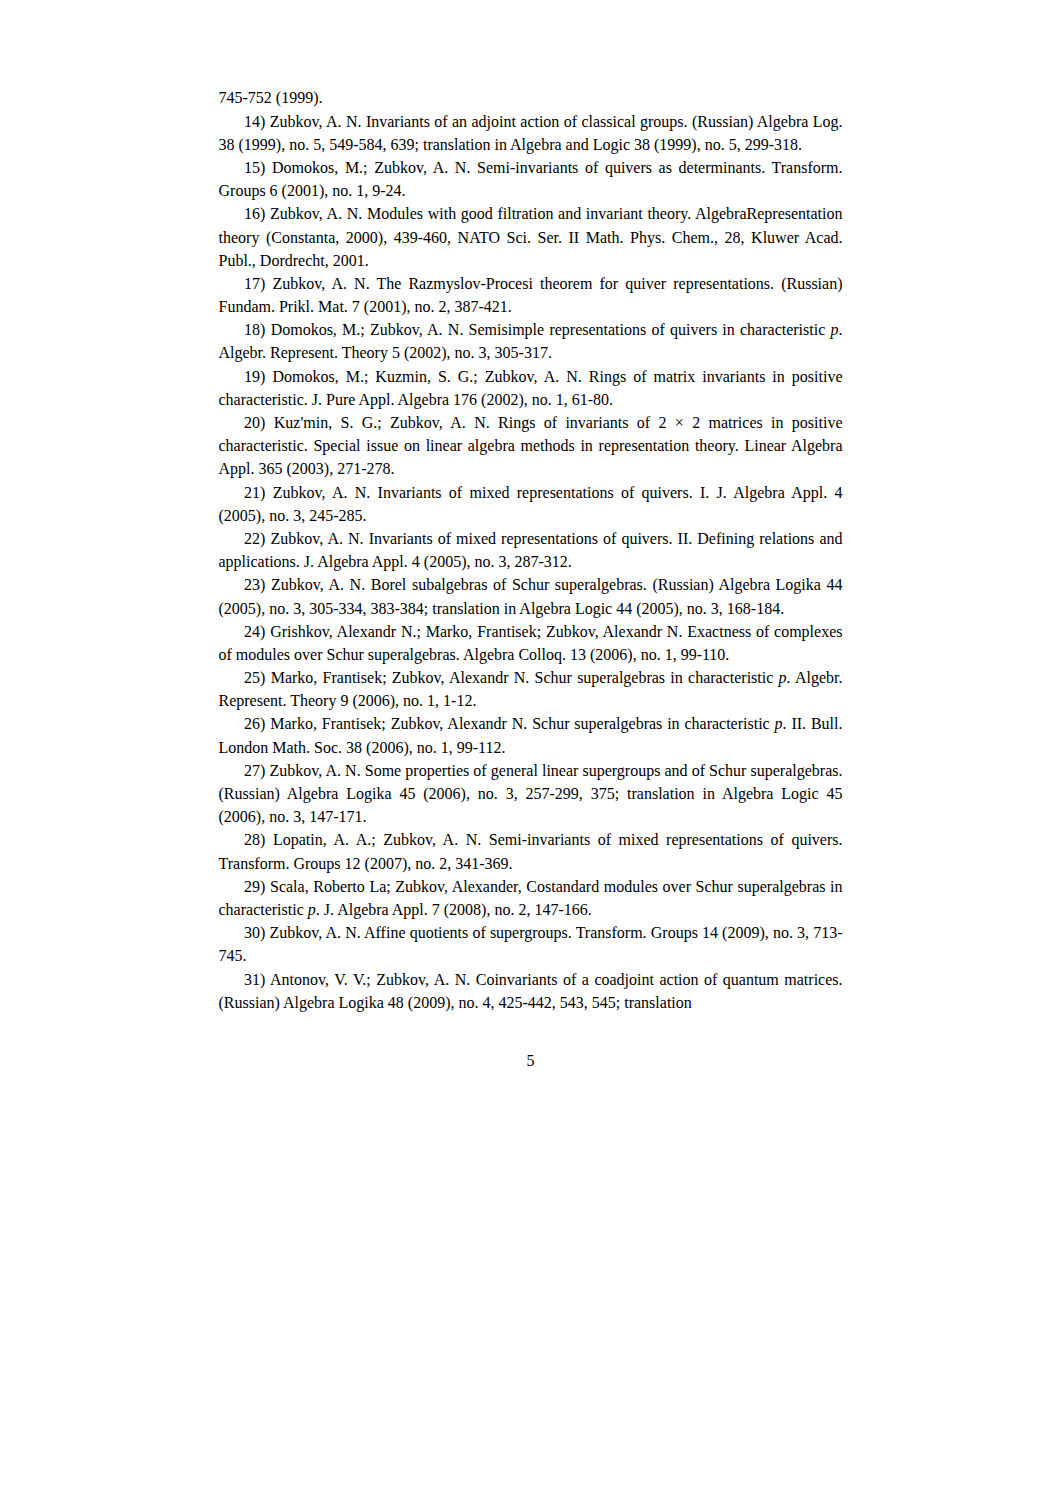745-752 (1999).
14) Zubkov, A. N. Invariants of an adjoint action of classical groups. (Russian) Algebra Log. 38 (1999), no. 5, 549-584, 639; translation in Algebra and Logic 38 (1999), no. 5, 299-318.
15) Domokos, M.; Zubkov, A. N. Semi-invariants of quivers as determinants. Transform. Groups 6 (2001), no. 1, 9-24.
16) Zubkov, A. N. Modules with good filtration and invariant theory. AlgebraRepresentation theory (Constanta, 2000), 439-460, NATO Sci. Ser. II Math. Phys. Chem., 28, Kluwer Acad. Publ., Dordrecht, 2001.
17) Zubkov, A. N. The Razmyslov-Procesi theorem for quiver representations. (Russian) Fundam. Prikl. Mat. 7 (2001), no. 2, 387-421.
18) Domokos, M.; Zubkov, A. N. Semisimple representations of quivers in characteristic p. Algebr. Represent. Theory 5 (2002), no. 3, 305-317.
19) Domokos, M.; Kuzmin, S. G.; Zubkov, A. N. Rings of matrix invariants in positive characteristic. J. Pure Appl. Algebra 176 (2002), no. 1, 61-80.
20) Kuz'min, S. G.; Zubkov, A. N. Rings of invariants of 2 × 2 matrices in positive characteristic. Special issue on linear algebra methods in representation theory. Linear Algebra Appl. 365 (2003), 271-278.
21) Zubkov, A. N. Invariants of mixed representations of quivers. I. J. Algebra Appl. 4 (2005), no. 3, 245-285.
22) Zubkov, A. N. Invariants of mixed representations of quivers. II. Defining relations and applications. J. Algebra Appl. 4 (2005), no. 3, 287-312.
23) Zubkov, A. N. Borel subalgebras of Schur superalgebras. (Russian) Algebra Logika 44 (2005), no. 3, 305-334, 383-384; translation in Algebra Logic 44 (2005), no. 3, 168-184.
24) Grishkov, Alexandr N.; Marko, Frantisek; Zubkov, Alexandr N. Exactness of complexes of modules over Schur superalgebras. Algebra Colloq. 13 (2006), no. 1, 99-110.
25) Marko, Frantisek; Zubkov, Alexandr N. Schur superalgebras in characteristic p. Algebr. Represent. Theory 9 (2006), no. 1, 1-12.
26) Marko, Frantisek; Zubkov, Alexandr N. Schur superalgebras in characteristic p. II. Bull. London Math. Soc. 38 (2006), no. 1, 99-112.
27) Zubkov, A. N. Some properties of general linear supergroups and of Schur superalgebras. (Russian) Algebra Logika 45 (2006), no. 3, 257-299, 375; translation in Algebra Logic 45 (2006), no. 3, 147-171.
28) Lopatin, A. A.; Zubkov, A. N. Semi-invariants of mixed representations of quivers. Transform. Groups 12 (2007), no. 2, 341-369.
29) Scala, Roberto La; Zubkov, Alexander, Costandard modules over Schur superalgebras in characteristic p. J. Algebra Appl. 7 (2008), no. 2, 147-166.
30) Zubkov, A. N. Affine quotients of supergroups. Transform. Groups 14 (2009), no. 3, 713-745.
31) Antonov, V. V.; Zubkov, A. N. Coinvariants of a coadjoint action of quantum matrices. (Russian) Algebra Logika 48 (2009), no. 4, 425-442, 543, 545; translation
5